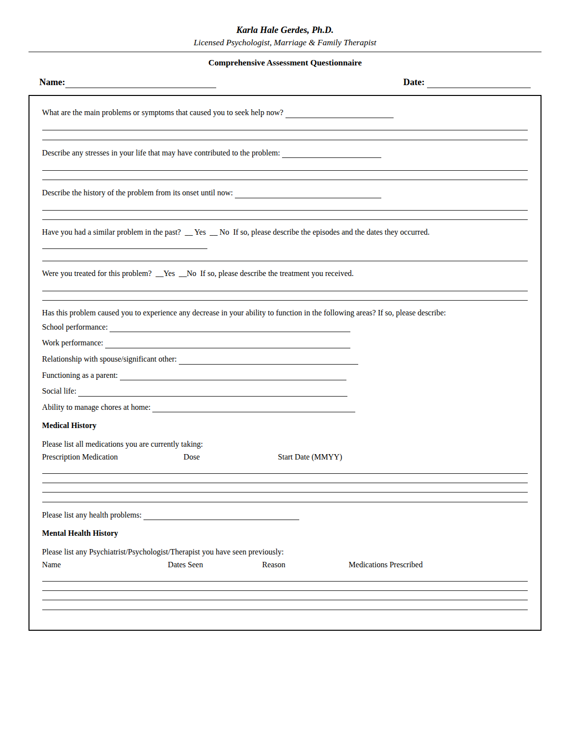Karla Hale Gerdes, Ph.D.
Licensed Psychologist, Marriage & Family Therapist
Comprehensive Assessment Questionnaire
Name: Date:
What are the main problems or symptoms that caused you to seek help now?
Describe any stresses in your life that may have contributed to the problem:
Describe the history of the problem from its onset until now:
Have you had a similar problem in the past? __ Yes __ No If so, please describe the episodes and the dates they occurred.
Were you treated for this problem? __Yes __No If so, please describe the treatment you received.
Has this problem caused you to experience any decrease in your ability to function in the following areas? If so, please describe:
School performance:
Work performance:
Relationship with spouse/significant other:
Functioning as a parent:
Social life:
Ability to manage chores at home:
Medical History
Please list all medications you are currently taking:
Prescription Medication Dose Start Date (MMYY)
Please list any health problems:
Mental Health History
Please list any Psychiatrist/Psychologist/Therapist you have seen previously:
Name Dates Seen Reason Medications Prescribed